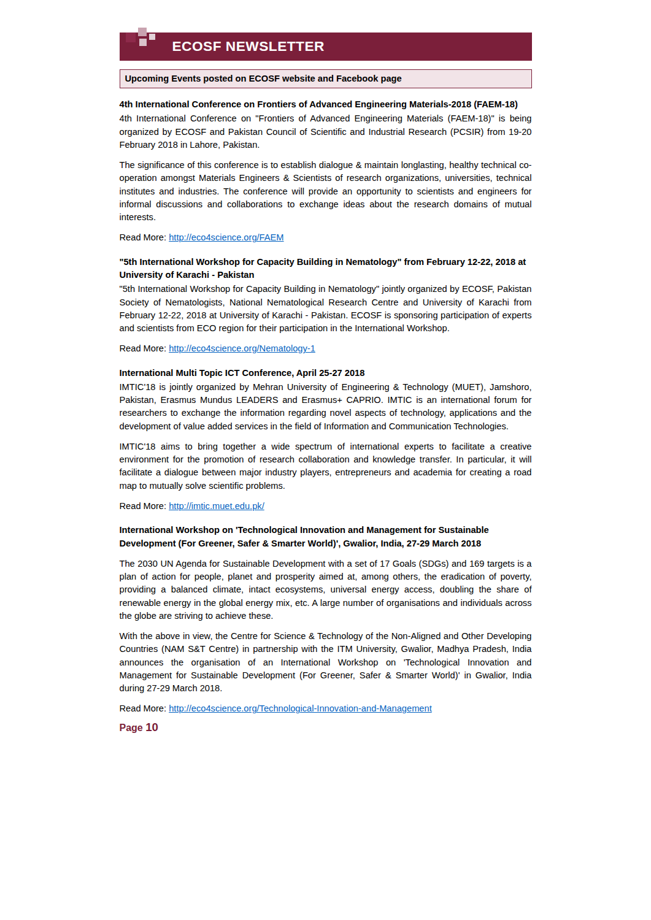ECOSF NEWSLETTER
Upcoming Events posted on ECOSF website and Facebook page
4th International Conference on Frontiers of Advanced Engineering Materials-2018 (FAEM-18)
4th International Conference on "Frontiers of Advanced Engineering Materials (FAEM-18)" is being organized by ECOSF and Pakistan Council of Scientific and Industrial Research (PCSIR) from 19-20 February 2018 in Lahore, Pakistan.
The significance of this conference is to establish dialogue & maintain longlasting, healthy technical co-operation amongst Materials Engineers & Scientists of research organizations, universities, technical institutes and industries. The conference will provide an opportunity to scientists and engineers for informal discussions and collaborations to exchange ideas about the research domains of mutual interests.
Read More: http://eco4science.org/FAEM
"5th International Workshop for Capacity Building in Nematology" from February 12-22, 2018 at University of Karachi - Pakistan
"5th International Workshop for Capacity Building in Nematology" jointly organized by ECOSF, Pakistan Society of Nematologists, National Nematological Research Centre and University of Karachi from February 12-22, 2018 at University of Karachi - Pakistan. ECOSF is sponsoring participation of experts and scientists from ECO region for their participation in the International Workshop.
Read More: http://eco4science.org/Nematology-1
International Multi Topic ICT Conference, April 25-27 2018
IMTIC'18 is jointly organized by Mehran University of Engineering & Technology (MUET), Jamshoro, Pakistan, Erasmus Mundus LEADERS and Erasmus+ CAPRIO. IMTIC is an international forum for researchers to exchange the information regarding novel aspects of technology, applications and the development of value added services in the field of Information and Communication Technologies.
IMTIC'18 aims to bring together a wide spectrum of international experts to facilitate a creative environment for the promotion of research collaboration and knowledge transfer. In particular, it will facilitate a dialogue between major industry players, entrepreneurs and academia for creating a road map to mutually solve scientific problems.
Read More: http://imtic.muet.edu.pk/
International Workshop on 'Technological Innovation and Management for Sustainable Development (For Greener, Safer & Smarter World)', Gwalior, India, 27-29 March 2018
The 2030 UN Agenda for Sustainable Development with a set of 17 Goals (SDGs) and 169 targets is a plan of action for people, planet and prosperity aimed at, among others, the eradication of poverty, providing a balanced climate, intact ecosystems, universal energy access, doubling the share of renewable energy in the global energy mix, etc. A large number of organisations and individuals across the globe are striving to achieve these.
With the above in view, the Centre for Science & Technology of the Non-Aligned and Other Developing Countries (NAM S&T Centre) in partnership with the ITM University, Gwalior, Madhya Pradesh, India announces the organisation of an International Workshop on 'Technological Innovation and Management for Sustainable Development (For Greener, Safer & Smarter World)' in Gwalior, India during 27-29 March 2018.
Read More: http://eco4science.org/Technological-Innovation-and-Management
Page 10